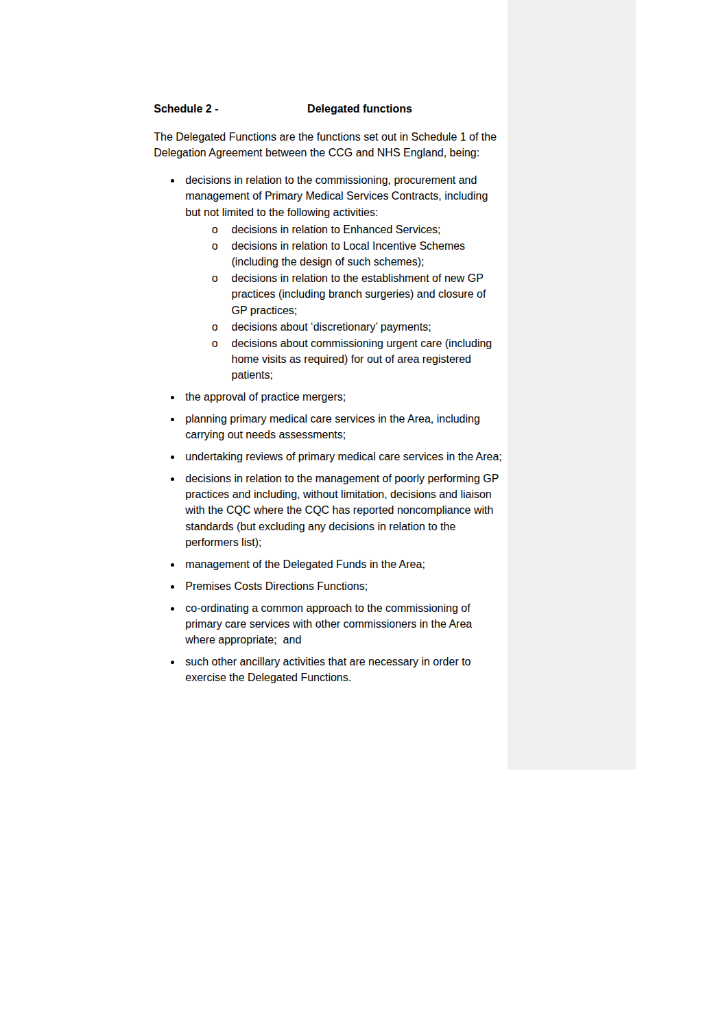Schedule 2 - Delegated functions
The Delegated Functions are the functions set out in Schedule 1 of the Delegation Agreement between the CCG and NHS England, being:
decisions in relation to the commissioning, procurement and management of Primary Medical Services Contracts, including but not limited to the following activities:
odecisions in relation to Enhanced Services;
odecisions in relation to Local Incentive Schemes (including the design of such schemes);
odecisions in relation to the establishment of new GP practices (including branch surgeries) and closure of GP practices;
odecisions about ‘discretionary’ payments;
odecisions about commissioning urgent care (including home visits as required) for out of area registered patients;
the approval of practice mergers;
planning primary medical care services in the Area, including carrying out needs assessments;
undertaking reviews of primary medical care services in the Area;
decisions in relation to the management of poorly performing GP practices and including, without limitation, decisions and liaison with the CQC where the CQC has reported noncompliance with standards (but excluding any decisions in relation to the performers list);
management of the Delegated Funds in the Area;
Premises Costs Directions Functions;
co-ordinating a common approach to the commissioning of primary care services with other commissioners in the Area where appropriate; and
such other ancillary activities that are necessary in order to exercise the Delegated Functions.